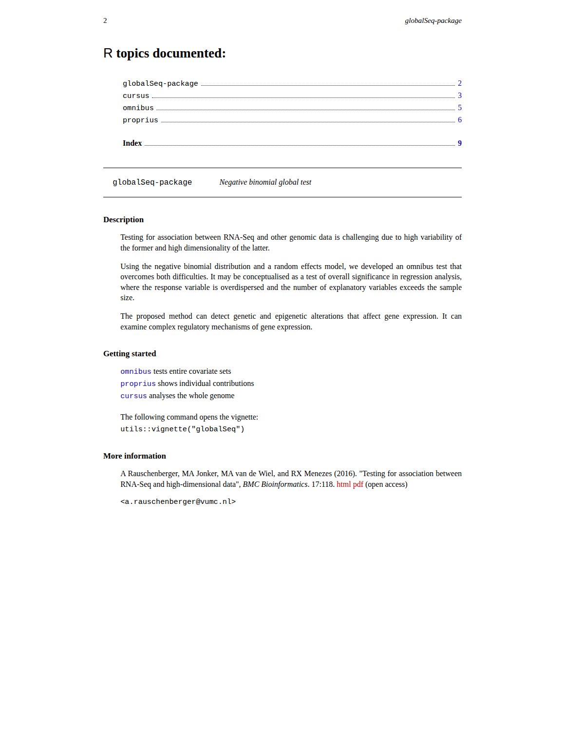2 globalSeq-package
R topics documented:
globalSeq-package 2
cursus 3
omnibus 5
proprius 6
Index 9
globalSeq-package Negative binomial global test
Description
Testing for association between RNA-Seq and other genomic data is challenging due to high variability of the former and high dimensionality of the latter.
Using the negative binomial distribution and a random effects model, we developed an omnibus test that overcomes both difficulties. It may be conceptualised as a test of overall significance in regression analysis, where the response variable is overdispersed and the number of explanatory variables exceeds the sample size.
The proposed method can detect genetic and epigenetic alterations that affect gene expression. It can examine complex regulatory mechanisms of gene expression.
Getting started
omnibus tests entire covariate sets
proprius shows individual contributions
cursus analyses the whole genome
The following command opens the vignette:
utils::vignette("globalSeq")
More information
A Rauschenberger, MA Jonker, MA van de Wiel, and RX Menezes (2016). "Testing for association between RNA-Seq and high-dimensional data", BMC Bioinformatics. 17:118. html pdf (open access)
<a.rauschenberger@vumc.nl>